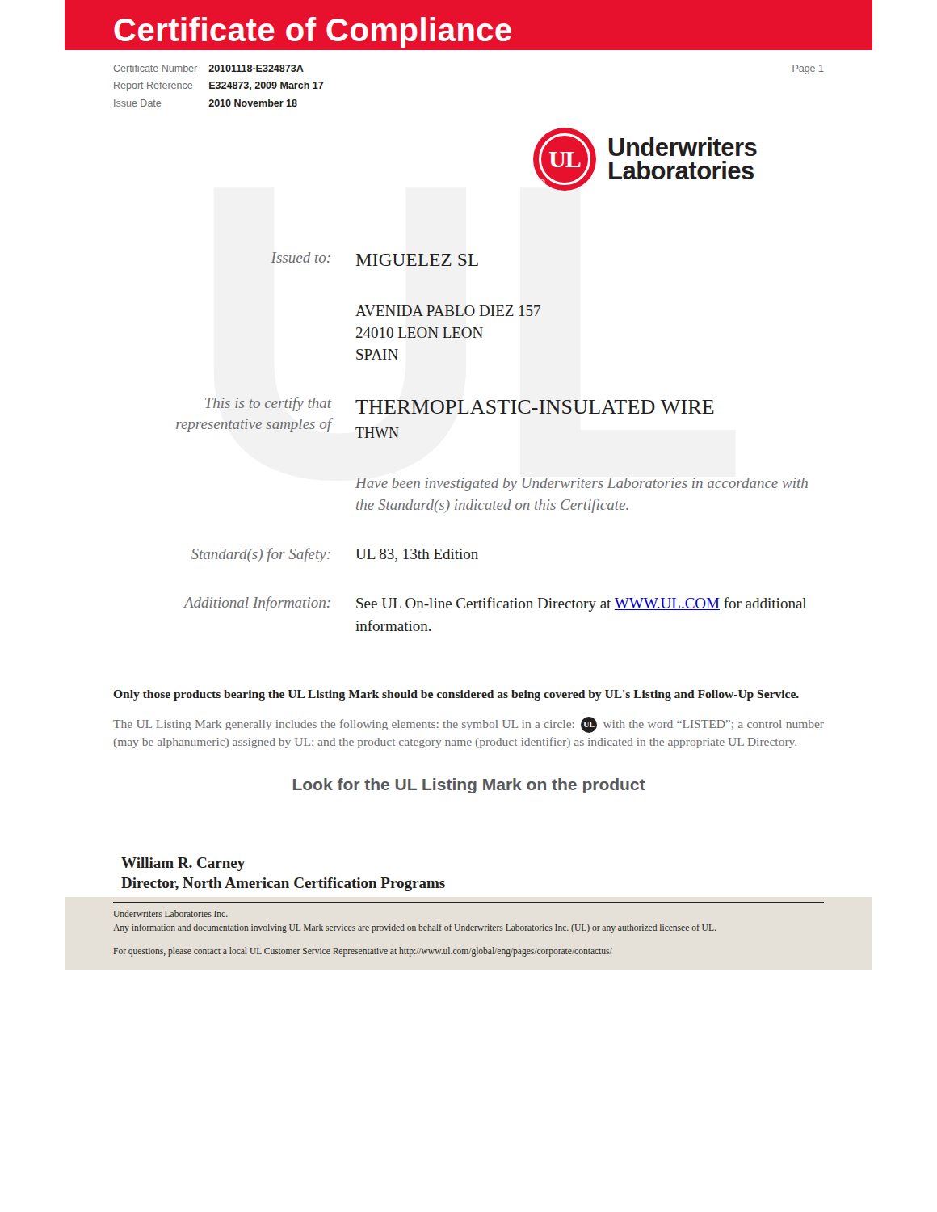Certificate of Compliance
UL
| Certificate Number | 20101118-E324873A |
| Report Reference | E324873, 2009 March 17 |
| Issue Date | 2010 November 18 |
Page 1
UL
®
Underwriters Laboratories
Issued to:
MIGUELEZ SL
AVENIDA PABLO DIEZ 157
24010 LEON LEON
SPAIN
This is to certify that
representative samples of
THERMOPLASTIC-INSULATED WIRE
THWN
Have been investigated by Underwriters Laboratories in accordance with the Standard(s) indicated on this Certificate.
Standard(s) for Safety:
UL 83, 13th Edition
Additional Information:
See UL On-line Certification Directory at WWW.UL.COM for additional information.
Only those products bearing the UL Listing Mark should be considered as being covered by UL's Listing and Follow-Up Service.
The UL Listing Mark generally includes the following elements: the symbol UL in a circle: UL with the word “LISTED”; a control number (may be alphanumeric) assigned by UL; and the product category name (product identifier) as indicated in the appropriate UL Directory.
Look for the UL Listing Mark on the product
William R. Carney
Director, North American Certification Programs
Underwriters Laboratories Inc.
Any information and documentation involving UL Mark services are provided on behalf of Underwriters Laboratories Inc. (UL) or any authorized licensee of UL.
For questions, please contact a local UL Customer Service Representative at http://www.ul.com/global/eng/pages/corporate/contactus/